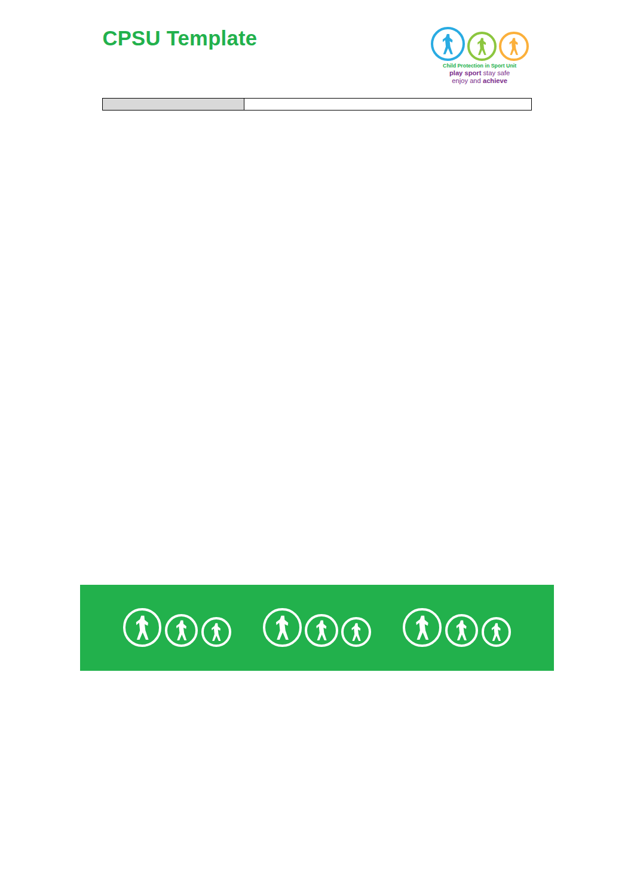CPSU Template
Child Protection in Sport Unit
play sport stay safe
enjoy and achieve